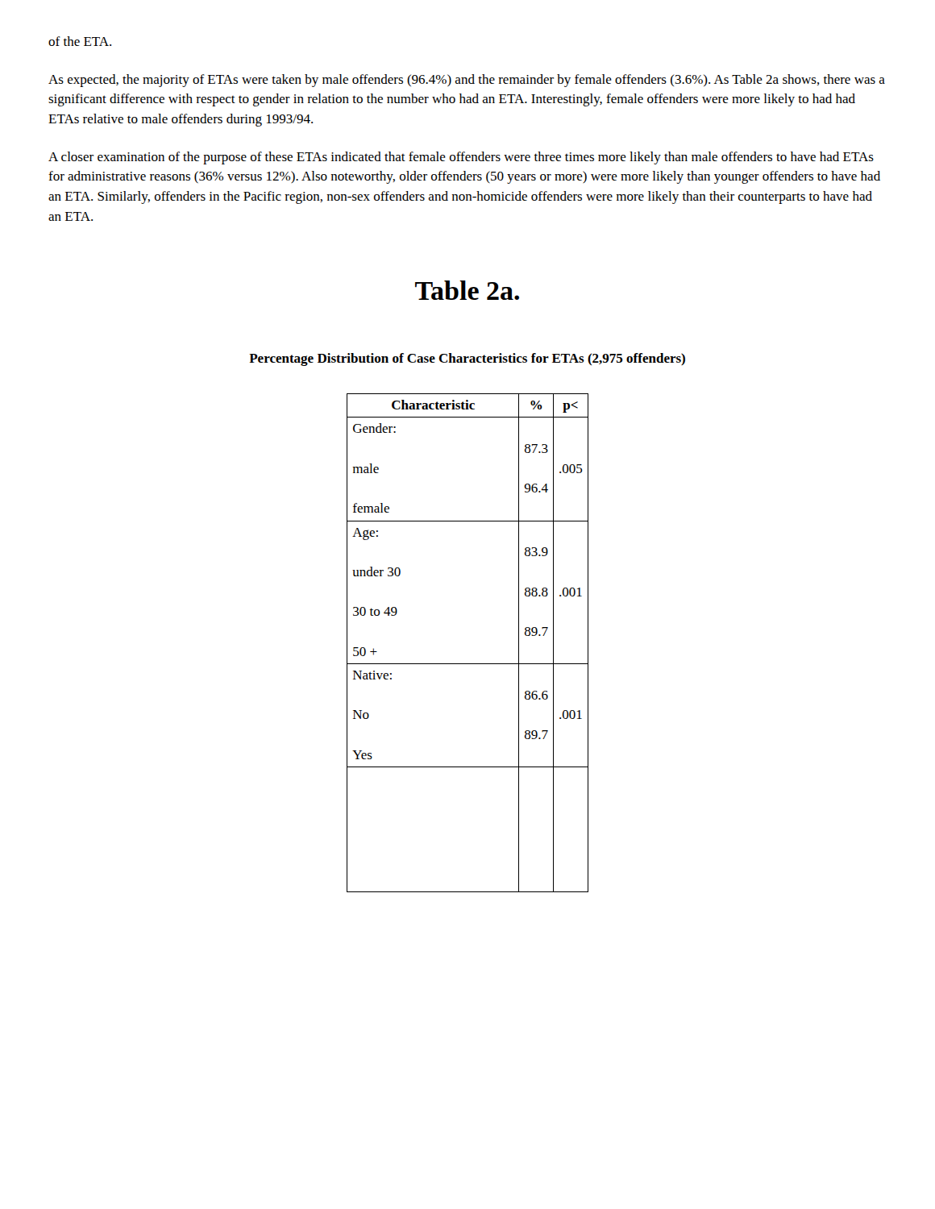of the ETA.
As expected, the majority of ETAs were taken by male offenders (96.4%) and the remainder by female offenders (3.6%). As Table 2a shows, there was a significant difference with respect to gender in relation to the number who had an ETA. Interestingly, female offenders were more likely to had had ETAs relative to male offenders during 1993/94.
A closer examination of the purpose of these ETAs indicated that female offenders were three times more likely than male offenders to have had ETAs for administrative reasons (36% versus 12%). Also noteworthy, older offenders (50 years or more) were more likely than younger offenders to have had an ETA. Similarly, offenders in the Pacific region, non-sex offenders and non-homicide offenders were more likely than their counterparts to have had an ETA.
Table 2a.
Percentage Distribution of Case Characteristics for ETAs (2,975 offenders)
| Characteristic | % | p< |
| --- | --- | --- |
| Gender: male female | 87.3 96.4 | .005 |
| Age: under 30 30 to 49 50 + | 83.9 88.8 89.7 | .001 |
| Native: No Yes | 86.6 89.7 | .001 |